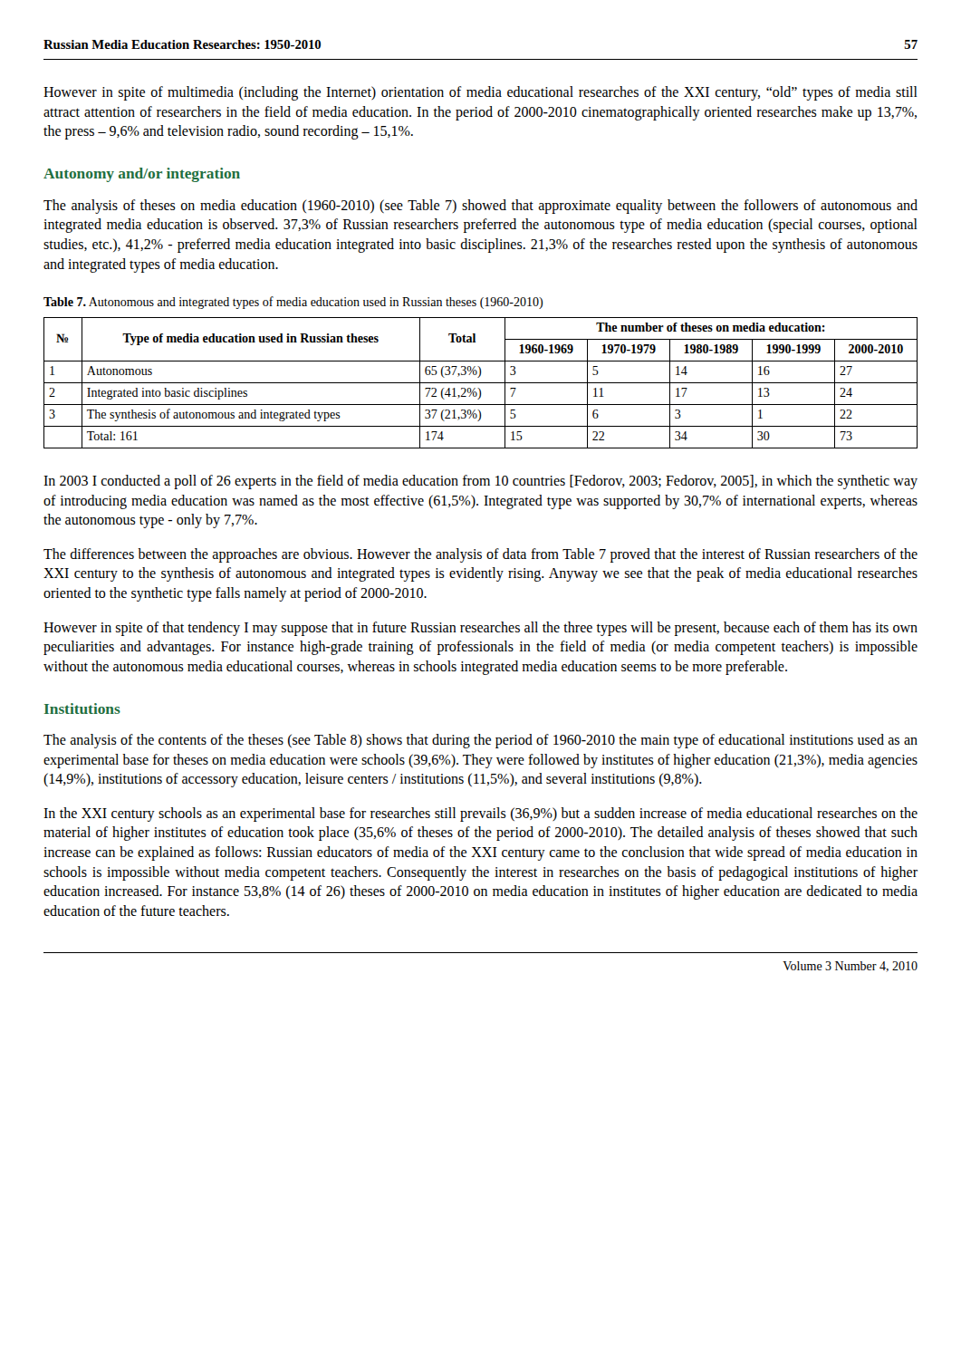Russian Media Education Researches: 1950-2010 57
However in spite of multimedia (including the Internet) orientation of media educational researches of the XXI century, “old” types of media still attract attention of researchers in the field of media education. In the period of 2000-2010 cinematographically oriented researches make up 13,7%, the press – 9,6% and television radio, sound recording – 15,1%.
Autonomy and/or integration
The analysis of theses on media education (1960-2010) (see Table 7) showed that approximate equality between the followers of autonomous and integrated media education is observed. 37,3% of Russian researchers preferred the autonomous type of media education (special courses, optional studies, etc.), 41,2% - preferred media education integrated into basic disciplines. 21,3% of the researches rested upon the synthesis of autonomous and integrated types of media education.
Table 7. Autonomous and integrated types of media education used in Russian theses (1960-2010)
| № | Type of media education used in Russian theses | Total | The number of theses on media education: |
| --- | --- | --- | --- |
| 1960-1969 | 1970-1979 | 1980-1989 | 1990-1999 | 2000-2010 |
| 1 | Autonomous | 65 (37,3%) | 3 | 5 | 14 | 16 | 27 |
| 2 | Integrated into basic disciplines | 72 (41,2%) | 7 | 11 | 17 | 13 | 24 |
| 3 | The synthesis of autonomous and integrated types | 37 (21,3%) | 5 | 6 | 3 | 1 | 22 |
| | Total: 161 | 174 | 15 | 22 | 34 | 30 | 73 |
In 2003 I conducted a poll of 26 experts in the field of media education from 10 countries [Fedorov, 2003; Fedorov, 2005], in which the synthetic way of introducing media education was named as the most effective (61,5%). Integrated type was supported by 30,7% of international experts, whereas the autonomous type - only by 7,7%.
The differences between the approaches are obvious. However the analysis of data from Table 7 proved that the interest of Russian researchers of the XXI century to the synthesis of autonomous and integrated types is evidently rising. Anyway we see that the peak of media educational researches oriented to the synthetic type falls namely at period of 2000-2010.
However in spite of that tendency I may suppose that in future Russian researches all the three types will be present, because each of them has its own peculiarities and advantages. For instance high-grade training of professionals in the field of media (or media competent teachers) is impossible without the autonomous media educational courses, whereas in schools integrated media education seems to be more preferable.
Institutions
The analysis of the contents of the theses (see Table 8) shows that during the period of 1960-2010 the main type of educational institutions used as an experimental base for theses on media education were schools (39,6%). They were followed by institutes of higher education (21,3%), media agencies (14,9%), institutions of accessory education, leisure centers / institutions (11,5%), and several institutions (9,8%).
In the XXI century schools as an experimental base for researches still prevails (36,9%) but a sudden increase of media educational researches on the material of higher institutes of education took place (35,6% of theses of the period of 2000-2010). The detailed analysis of theses showed that such increase can be explained as follows: Russian educators of media of the XXI century came to the conclusion that wide spread of media education in schools is impossible without media competent teachers. Consequently the interest in researches on the basis of pedagogical institutions of higher education increased. For instance 53,8% (14 of 26) theses of 2000-2010 on media education in institutes of higher education are dedicated to media education of the future teachers.
Volume 3 Number 4, 2010